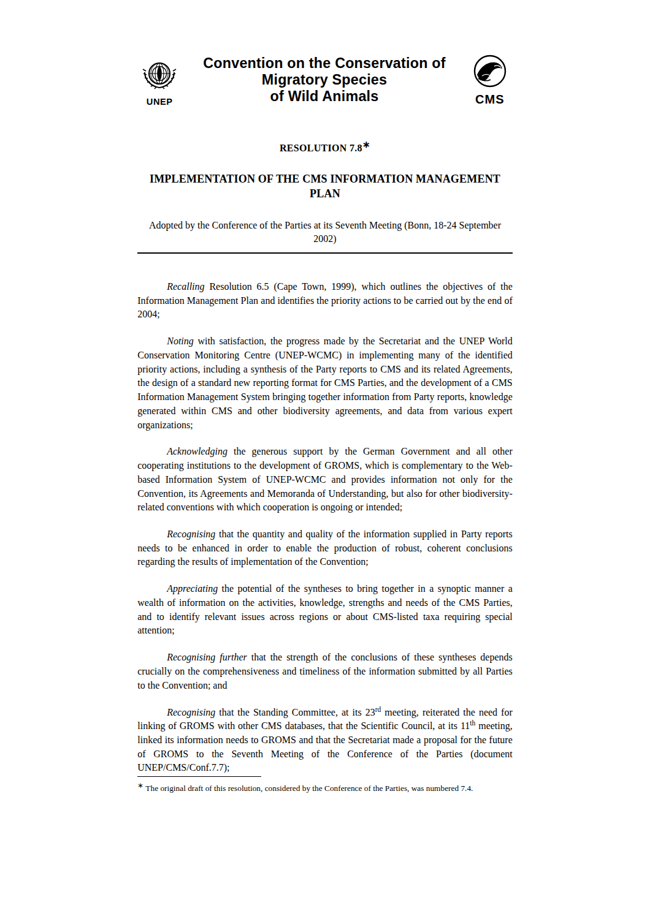UNEP
Convention on the Conservation of Migratory Species
of Wild Animals
CMS
RESOLUTION 7.8∗
IMPLEMENTATION OF THE CMS INFORMATION MANAGEMENT PLAN
Adopted by the Conference of the Parties at its Seventh Meeting (Bonn, 18-24 September 2002)
Recalling Resolution 6.5 (Cape Town, 1999), which outlines the objectives of the Information Management Plan and identifies the priority actions to be carried out by the end of 2004;
Noting with satisfaction, the progress made by the Secretariat and the UNEP World Conservation Monitoring Centre (UNEP-WCMC) in implementing many of the identified priority actions, including a synthesis of the Party reports to CMS and its related Agreements, the design of a standard new reporting format for CMS Parties, and the development of a CMS Information Management System bringing together information from Party reports, knowledge generated within CMS and other biodiversity agreements, and data from various expert organizations;
Acknowledging the generous support by the German Government and all other cooperating institutions to the development of GROMS, which is complementary to the Web-based Information System of UNEP-WCMC and provides information not only for the Convention, its Agreements and Memoranda of Understanding, but also for other biodiversity-related conventions with which cooperation is ongoing or intended;
Recognising that the quantity and quality of the information supplied in Party reports needs to be enhanced in order to enable the production of robust, coherent conclusions regarding the results of implementation of the Convention;
Appreciating the potential of the syntheses to bring together in a synoptic manner a wealth of information on the activities, knowledge, strengths and needs of the CMS Parties, and to identify relevant issues across regions or about CMS-listed taxa requiring special attention;
Recognising further that the strength of the conclusions of these syntheses depends crucially on the comprehensiveness and timeliness of the information submitted by all Parties to the Convention; and
Recognising that the Standing Committee, at its 23rd meeting, reiterated the need for linking of GROMS with other CMS databases, that the Scientific Council, at its 11th meeting, linked its information needs to GROMS and that the Secretariat made a proposal for the future of GROMS to the Seventh Meeting of the Conference of the Parties (document UNEP/CMS/Conf.7.7);
∗ The original draft of this resolution, considered by the Conference of the Parties, was numbered 7.4.